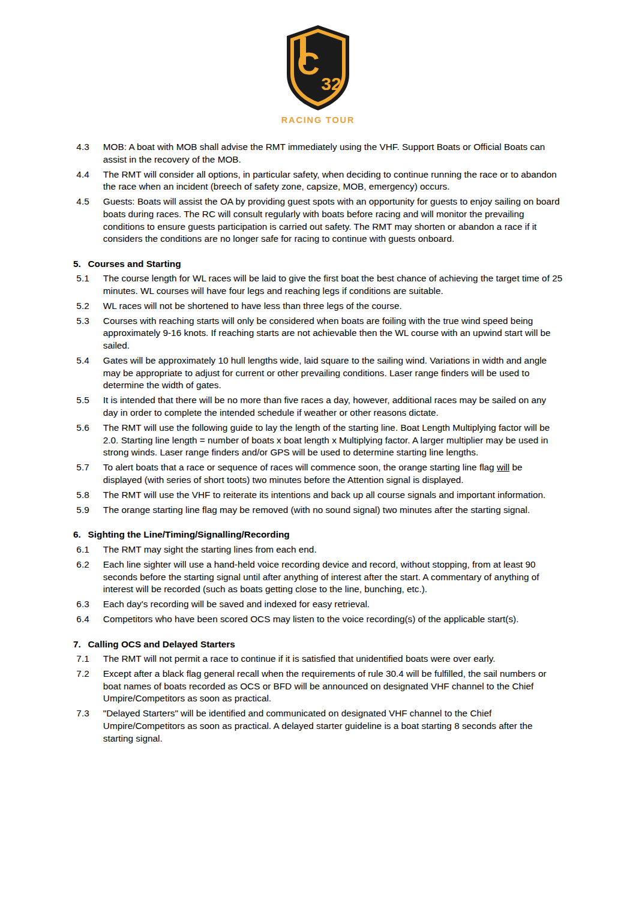C 32
RACING TOUR
4.3 MOB: A boat with MOB shall advise the RMT immediately using the VHF. Support Boats or Official Boats can assist in the recovery of the MOB.
4.4 The RMT will consider all options, in particular safety, when deciding to continue running the race or to abandon the race when an incident (breech of safety zone, capsize, MOB, emergency) occurs.
4.5 Guests: Boats will assist the OA by providing guest spots with an opportunity for guests to enjoy sailing on board boats during races. The RC will consult regularly with boats before racing and will monitor the prevailing conditions to ensure guests participation is carried out safety. The RMT may shorten or abandon a race if it considers the conditions are no longer safe for racing to continue with guests onboard.
5. Courses and Starting
5.1 The course length for WL races will be laid to give the first boat the best chance of achieving the target time of 25 minutes. WL courses will have four legs and reaching legs if conditions are suitable.
5.2 WL races will not be shortened to have less than three legs of the course.
5.3 Courses with reaching starts will only be considered when boats are foiling with the true wind speed being approximately 9-16 knots. If reaching starts are not achievable then the WL course with an upwind start will be sailed.
5.4 Gates will be approximately 10 hull lengths wide, laid square to the sailing wind. Variations in width and angle may be appropriate to adjust for current or other prevailing conditions. Laser range finders will be used to determine the width of gates.
5.5 It is intended that there will be no more than five races a day, however, additional races may be sailed on any day in order to complete the intended schedule if weather or other reasons dictate.
5.6 The RMT will use the following guide to lay the length of the starting line. Boat Length Multiplying factor will be 2.0. Starting line length = number of boats x boat length x Multiplying factor. A larger multiplier may be used in strong winds. Laser range finders and/or GPS will be used to determine starting line lengths.
5.7 To alert boats that a race or sequence of races will commence soon, the orange starting line flag will be displayed (with series of short toots) two minutes before the Attention signal is displayed.
5.8 The RMT will use the VHF to reiterate its intentions and back up all course signals and important information.
5.9 The orange starting line flag may be removed (with no sound signal) two minutes after the starting signal.
6. Sighting the Line/Timing/Signalling/Recording
6.1 The RMT may sight the starting lines from each end.
6.2 Each line sighter will use a hand-held voice recording device and record, without stopping, from at least 90 seconds before the starting signal until after anything of interest after the start. A commentary of anything of interest will be recorded (such as boats getting close to the line, bunching, etc.).
6.3 Each day's recording will be saved and indexed for easy retrieval.
6.4 Competitors who have been scored OCS may listen to the voice recording(s) of the applicable start(s).
7. Calling OCS and Delayed Starters
7.1 The RMT will not permit a race to continue if it is satisfied that unidentified boats were over early.
7.2 Except after a black flag general recall when the requirements of rule 30.4 will be fulfilled, the sail numbers or boat names of boats recorded as OCS or BFD will be announced on designated VHF channel to the Chief Umpire/Competitors as soon as practical.
7.3"Delayed Starters" will be identified and communicated on designated VHF channel to the Chief Umpire/Competitors as soon as practical. A delayed starter guideline is a boat starting 8 seconds after the starting signal.